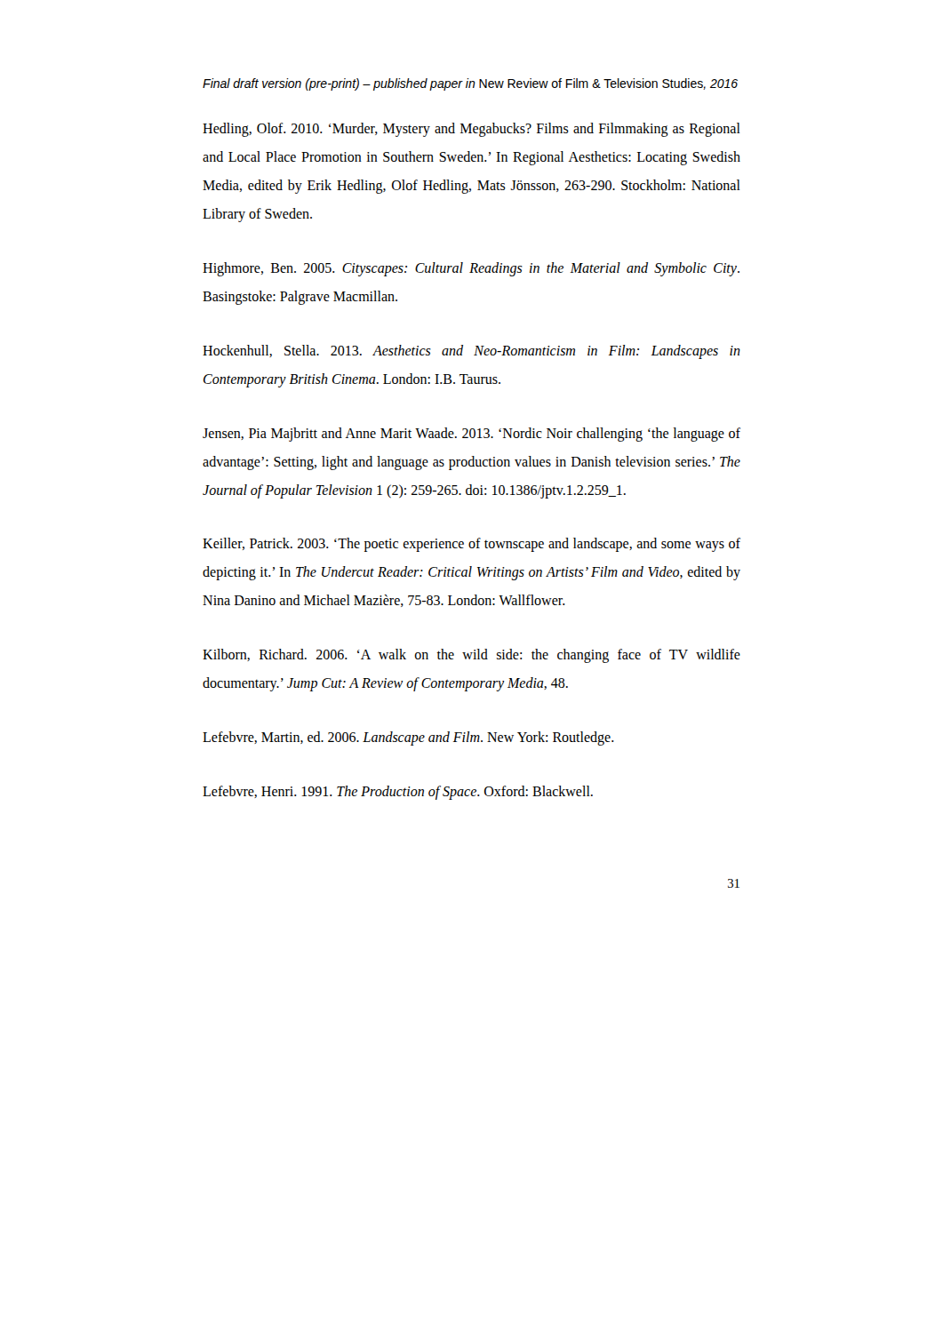Final draft version (pre-print) – published paper in New Review of Film & Television Studies, 2016
Hedling, Olof. 2010. ‘Murder, Mystery and Megabucks? Films and Filmmaking as Regional and Local Place Promotion in Southern Sweden.’ In Regional Aesthetics: Locating Swedish Media, edited by Erik Hedling, Olof Hedling, Mats Jönsson, 263-290. Stockholm: National Library of Sweden.
Highmore, Ben. 2005. Cityscapes: Cultural Readings in the Material and Symbolic City. Basingstoke: Palgrave Macmillan.
Hockenhull, Stella. 2013. Aesthetics and Neo-Romanticism in Film: Landscapes in Contemporary British Cinema. London: I.B. Taurus.
Jensen, Pia Majbritt and Anne Marit Waade. 2013. ‘Nordic Noir challenging ‘the language of advantage’: Setting, light and language as production values in Danish television series.’ The Journal of Popular Television 1 (2): 259-265. doi: 10.1386/jptv.1.2.259_1.
Keiller, Patrick. 2003. ‘The poetic experience of townscape and landscape, and some ways of depicting it.’ In The Undercut Reader: Critical Writings on Artists’ Film and Video, edited by Nina Danino and Michael Mazière, 75-83. London: Wallflower.
Kilborn, Richard. 2006. ‘A walk on the wild side: the changing face of TV wildlife documentary.’ Jump Cut: A Review of Contemporary Media, 48.
Lefebvre, Martin, ed. 2006. Landscape and Film. New York: Routledge.
Lefebvre, Henri. 1991. The Production of Space. Oxford: Blackwell.
31